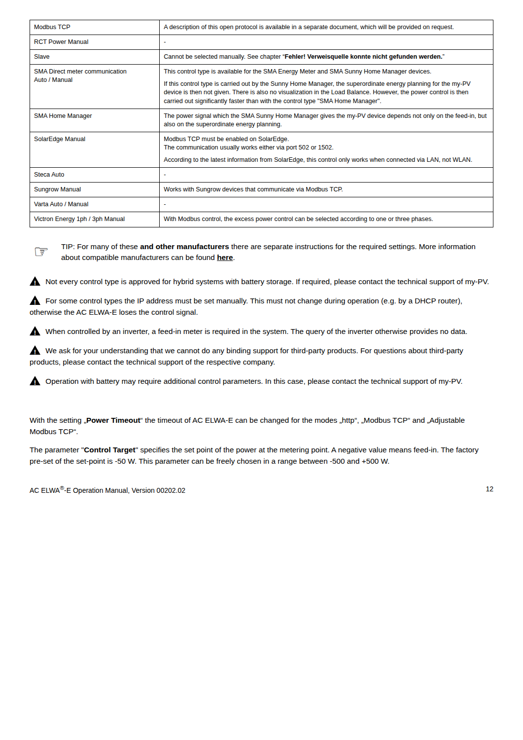| Modbus TCP | A description of this open protocol is available in a separate document, which will be provided on request. |
| RCT Power Manual | - |
| Slave | Cannot be selected manually. See chapter “ Fehler! Verweisquelle konnte nicht gefunden werden. ” |
| SMA Direct meter communication Auto / Manual | This control type is available for the SMA Energy Meter and SMA Sunny Home Manager devices. If this control type is carried out by the Sunny Home Manager, the superordinate energy planning for the my-PV device is then not given. There is also no visualization in the Load Balance. However, the power control is then carried out significantly faster than with the control type "SMA Home Manager". |
| SMA Home Manager | The power signal which the SMA Sunny Home Manager gives the my-PV device depends not only on the feed-in, but also on the superordinate energy planning. |
| SolarEdge Manual | Modbus TCP must be enabled on SolarEdge. The communication usually works either via port 502 or 1502. According to the latest information from SolarEdge, this control only works when connected via LAN, not WLAN. |
| Steca Auto | - |
| Sungrow Manual | Works with Sungrow devices that communicate via Modbus TCP. |
| Varta Auto / Manual | - |
| Victron Energy 1ph / 3ph Manual | With Modbus control, the excess power control can be selected according to one or three phases. |
☞
TIP: For many of these and other manufacturers there are separate instructions for the required settings. More information about compatible manufacturers can be found here.
Not every control type is approved for hybrid systems with battery storage. If required, please contact the technical support of my-PV.
For some control types the IP address must be set manually. This must not change during operation (e.g. by a DHCP router), otherwise the AC ELWA-E loses the control signal.
When controlled by an inverter, a feed-in meter is required in the system. The query of the inverter otherwise provides no data.
We ask for your understanding that we cannot do any binding support for third-party products. For questions about third-party products, please contact the technical support of the respective company.
Operation with battery may require additional control parameters. In this case, please contact the technical support of my-PV.
With the setting „Power Timeout“ the timeout of AC ELWA-E can be changed for the modes „http“, „Modbus TCP“ and „Adjustable Modbus TCP“.
The parameter "Control Target" specifies the set point of the power at the metering point. A negative value means feed-in. The factory pre-set of the set-point is -50 W. This parameter can be freely chosen in a range between -500 and +500 W.
AC ELWA®-E Operation Manual, Version 00202.02
12